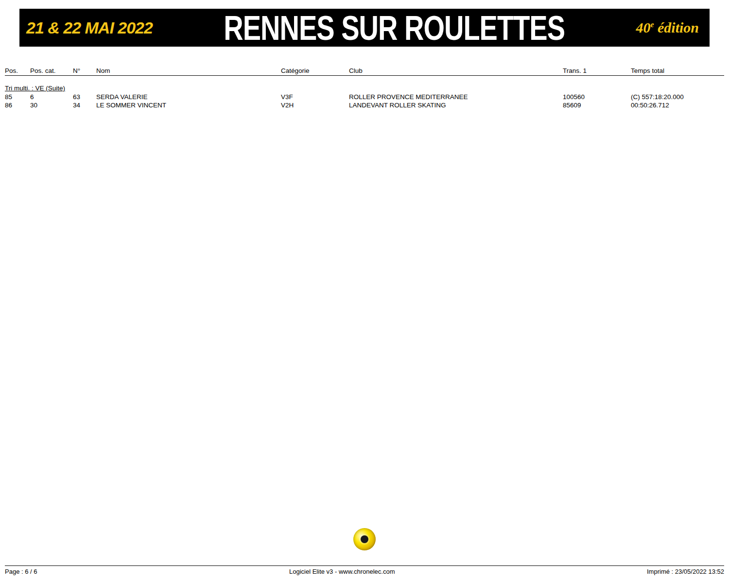21 & 22 MAI 2022
RENNES SUR ROULETTES
40e édition
| Pos. | Pos. cat. | N° | Nom | Catégorie | Club | Trans. 1 | Temps total |
| --- | --- | --- | --- | --- | --- | --- | --- |
| Tri multi. : VE (Suite) |
| 85 | 6 | 63 | SERDA VALERIE | V3F | ROLLER PROVENCE MEDITERRANEE | 100560 | (C) 557:18:20.000 |
| 86 | 30 | 34 | LE SOMMER VINCENT | V2H | LANDEVANT ROLLER SKATING | 85609 | 00:50:26.712 |
Page : 6 / 6
Logiciel Elite v3 - www.chronelec.com
Imprimé : 23/05/2022 13:52